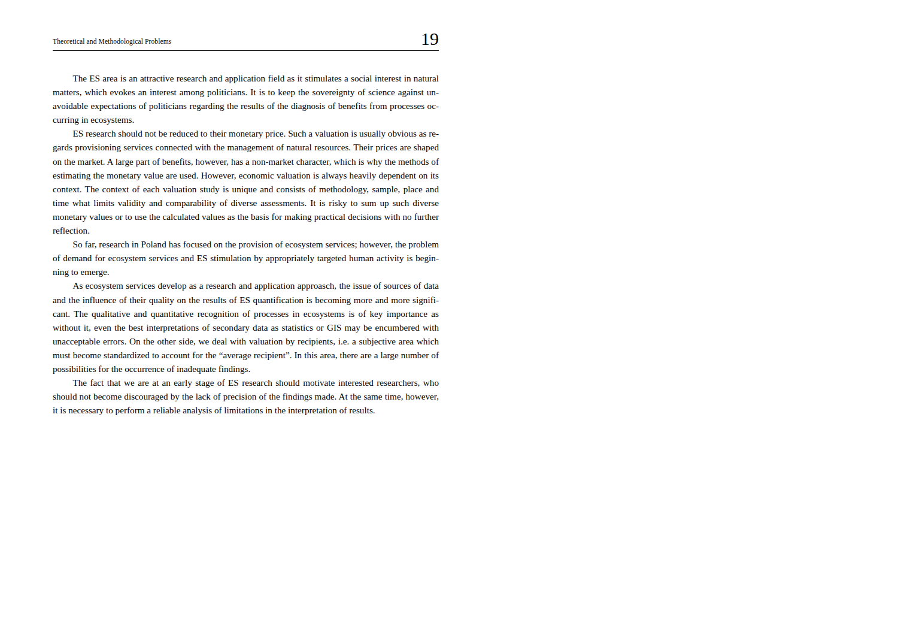Theoretical and Methodological Problems
19
The ES area is an attractive research and application field as it stimulates a social interest in natural matters, which evokes an interest among politicians. It is to keep the sovereignty of science against unavoidable expectations of politicians regarding the results of the diagnosis of benefits from processes occurring in ecosystems.
ES research should not be reduced to their monetary price. Such a valuation is usually obvious as regards provisioning services connected with the management of natural resources. Their prices are shaped on the market. A large part of benefits, however, has a non-market character, which is why the methods of estimating the monetary value are used. However, economic valuation is always heavily dependent on its context. The context of each valuation study is unique and consists of methodology, sample, place and time what limits validity and comparability of diverse assessments. It is risky to sum up such diverse monetary values or to use the calculated values as the basis for making practical decisions with no further reflection.
So far, research in Poland has focused on the provision of ecosystem services; however, the problem of demand for ecosystem services and ES stimulation by appropriately targeted human activity is beginning to emerge.
As ecosystem services develop as a research and application approasch, the issue of sources of data and the influence of their quality on the results of ES quantification is becoming more and more significant. The qualitative and quantitative recognition of processes in ecosystems is of key importance as without it, even the best interpretations of secondary data as statistics or GIS may be encumbered with unacceptable errors. On the other side, we deal with valuation by recipients, i.e. a subjective area which must become standardized to account for the “average recipient”. In this area, there are a large number of possibilities for the occurrence of inadequate findings.
The fact that we are at an early stage of ES research should motivate interested researchers, who should not become discouraged by the lack of precision of the findings made. At the same time, however, it is necessary to perform a reliable analysis of limitations in the interpretation of results.